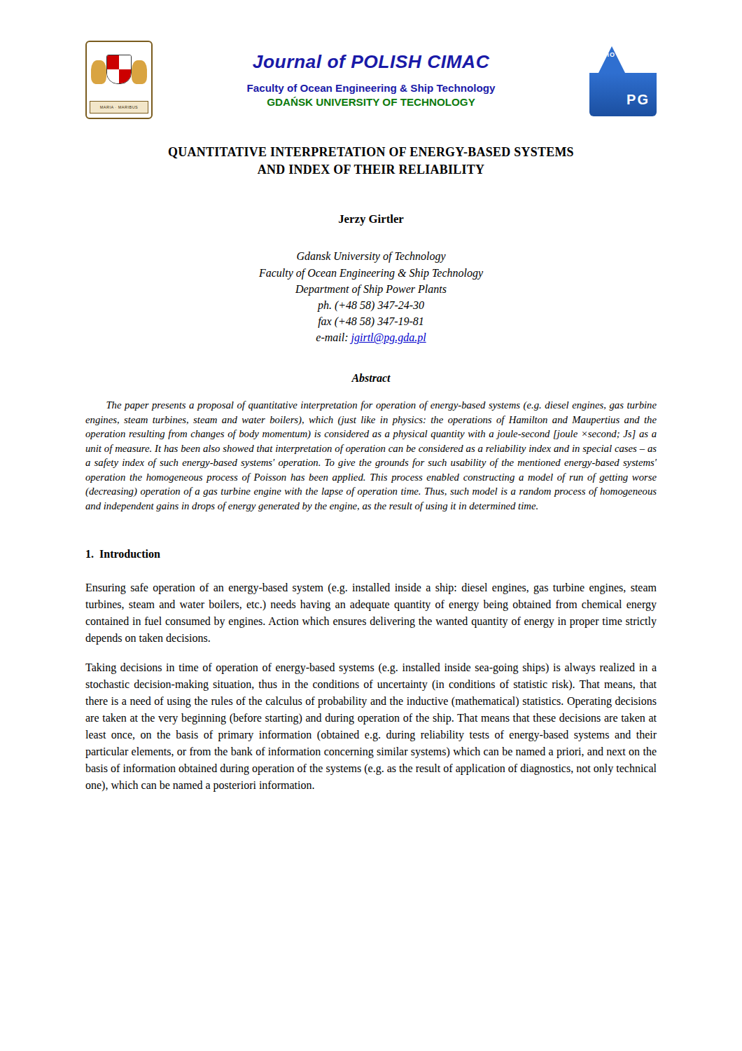MARIA · MARIBUS
Journal of POLISH CIMAC
Faculty of Ocean Engineering & Ship Technology
GDAŃSK UNIVERSITY OF TECHNOLOGY
WOiO
✛ ✛
✛ ✛
PG
Quantitative Interpretation of Energy-Based Systems
and Index of Their Reliability
Jerzy Girtler
Gdansk University of Technology
Faculty of Ocean Engineering & Ship Technology
Department of Ship Power Plants
ph. (+48 58) 347-24-30
fax (+48 58) 347-19-81
e-mail: jgirtl@pg.gda.pl
Abstract
The paper presents a proposal of quantitative interpretation for operation of energy-based systems (e.g. diesel engines, gas turbine engines, steam turbines, steam and water boilers), which (just like in physics: the operations of Hamilton and Maupertius and the operation resulting from changes of body momentum) is considered as a physical quantity with a joule-second [joule ×second; Js] as a unit of measure. It has been also showed that interpretation of operation can be considered as a reliability index and in special cases – as a safety index of such energy-based systems' operation. To give the grounds for such usability of the mentioned energy-based systems' operation the homogeneous process of Poisson has been applied. This process enabled constructing a model of run of getting worse (decreasing) operation of a gas turbine engine with the lapse of operation time. Thus, such model is a random process of homogeneous and independent gains in drops of energy generated by the engine, as the result of using it in determined time.
1. Introduction
Ensuring safe operation of an energy-based system (e.g. installed inside a ship: diesel engines, gas turbine engines, steam turbines, steam and water boilers, etc.) needs having an adequate quantity of energy being obtained from chemical energy contained in fuel consumed by engines. Action which ensures delivering the wanted quantity of energy in proper time strictly depends on taken decisions.
Taking decisions in time of operation of energy-based systems (e.g. installed inside sea-going ships) is always realized in a stochastic decision-making situation, thus in the conditions of uncertainty (in conditions of statistic risk). That means, that there is a need of using the rules of the calculus of probability and the inductive (mathematical) statistics. Operating decisions are taken at the very beginning (before starting) and during operation of the ship. That means that these decisions are taken at least once, on the basis of primary information (obtained e.g. during reliability tests of energy-based systems and their particular elements, or from the bank of information concerning similar systems) which can be named a priori, and next on the basis of information obtained during operation of the systems (e.g. as the result of application of diagnostics, not only technical one), which can be named a posteriori information.